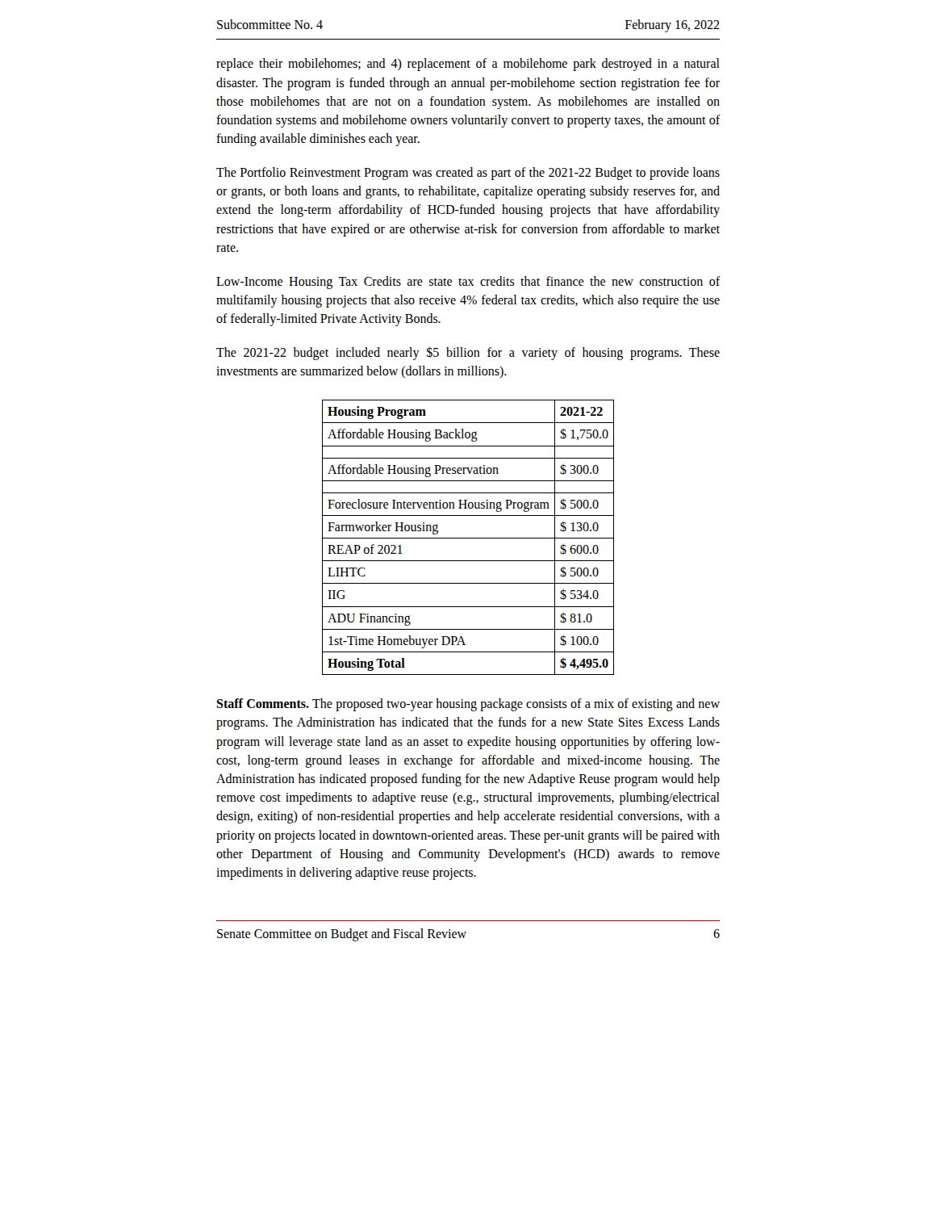Subcommittee No. 4
February 16, 2022
replace their mobilehomes; and 4) replacement of a mobilehome park destroyed in a natural disaster. The program is funded through an annual per-mobilehome section registration fee for those mobilehomes that are not on a foundation system. As mobilehomes are installed on foundation systems and mobilehome owners voluntarily convert to property taxes, the amount of funding available diminishes each year.
The Portfolio Reinvestment Program was created as part of the 2021-22 Budget to provide loans or grants, or both loans and grants, to rehabilitate, capitalize operating subsidy reserves for, and extend the long-term affordability of HCD-funded housing projects that have affordability restrictions that have expired or are otherwise at-risk for conversion from affordable to market rate.
Low-Income Housing Tax Credits are state tax credits that finance the new construction of multifamily housing projects that also receive 4% federal tax credits, which also require the use of federally-limited Private Activity Bonds.
The 2021-22 budget included nearly $5 billion for a variety of housing programs. These investments are summarized below (dollars in millions).
| Housing Program | 2021-22 |
| --- | --- |
| Affordable Housing Backlog | $ 1,750.0 |
| Affordable Housing Preservation | $ 300.0 |
| Foreclosure Intervention Housing Program | $ 500.0 |
| Farmworker Housing | $ 130.0 |
| REAP of 2021 | $ 600.0 |
| LIHTC | $ 500.0 |
| IIG | $ 534.0 |
| ADU Financing | $ 81.0 |
| 1st-Time Homebuyer DPA | $ 100.0 |
| Housing Total | $ 4,495.0 |
Staff Comments. The proposed two-year housing package consists of a mix of existing and new programs. The Administration has indicated that the funds for a new State Sites Excess Lands program will leverage state land as an asset to expedite housing opportunities by offering low-cost, long-term ground leases in exchange for affordable and mixed-income housing. The Administration has indicated proposed funding for the new Adaptive Reuse program would help remove cost impediments to adaptive reuse (e.g., structural improvements, plumbing/electrical design, exiting) of non-residential properties and help accelerate residential conversions, with a priority on projects located in downtown-oriented areas. These per-unit grants will be paired with other Department of Housing and Community Development's (HCD) awards to remove impediments in delivering adaptive reuse projects.
Senate Committee on Budget and Fiscal Review
6